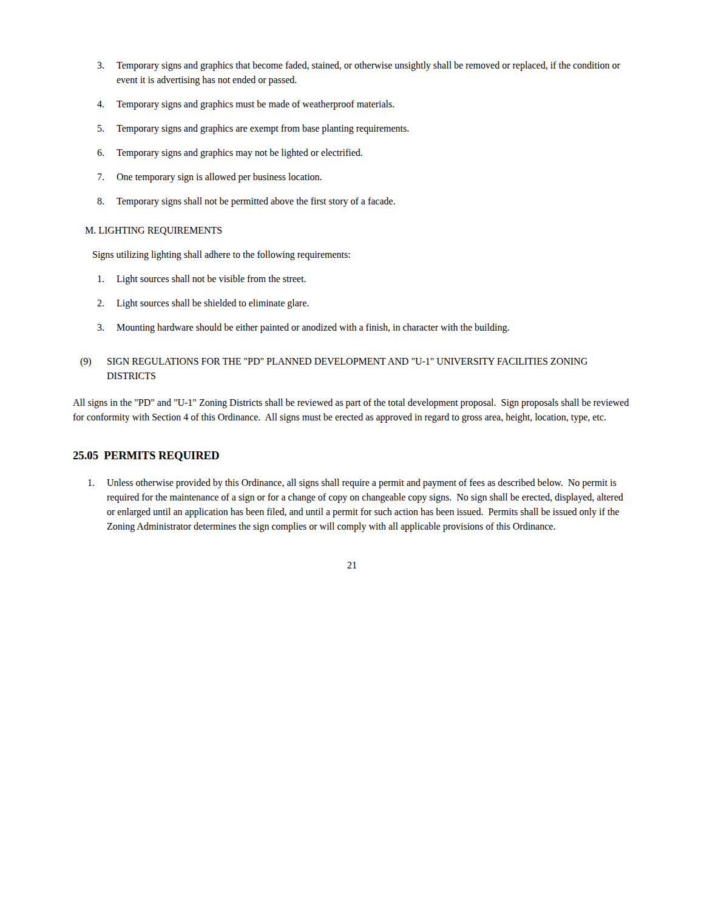3. Temporary signs and graphics that become faded, stained, or otherwise unsightly shall be removed or replaced, if the condition or event it is advertising has not ended or passed.
4. Temporary signs and graphics must be made of weatherproof materials.
5. Temporary signs and graphics are exempt from base planting requirements.
6. Temporary signs and graphics may not be lighted or electrified.
7. One temporary sign is allowed per business location.
8. Temporary signs shall not be permitted above the first story of a facade.
M. LIGHTING REQUIREMENTS
Signs utilizing lighting shall adhere to the following requirements:
1. Light sources shall not be visible from the street.
2. Light sources shall be shielded to eliminate glare.
3. Mounting hardware should be either painted or anodized with a finish, in character with the building.
(9) SIGN REGULATIONS FOR THE "PD" PLANNED DEVELOPMENT AND "U-1" UNIVERSITY FACILITIES ZONING DISTRICTS
All signs in the "PD" and "U-1" Zoning Districts shall be reviewed as part of the total development proposal. Sign proposals shall be reviewed for conformity with Section 4 of this Ordinance. All signs must be erected as approved in regard to gross area, height, location, type, etc.
25.05 PERMITS REQUIRED
1. Unless otherwise provided by this Ordinance, all signs shall require a permit and payment of fees as described below. No permit is required for the maintenance of a sign or for a change of copy on changeable copy signs. No sign shall be erected, displayed, altered or enlarged until an application has been filed, and until a permit for such action has been issued. Permits shall be issued only if the Zoning Administrator determines the sign complies or will comply with all applicable provisions of this Ordinance.
21